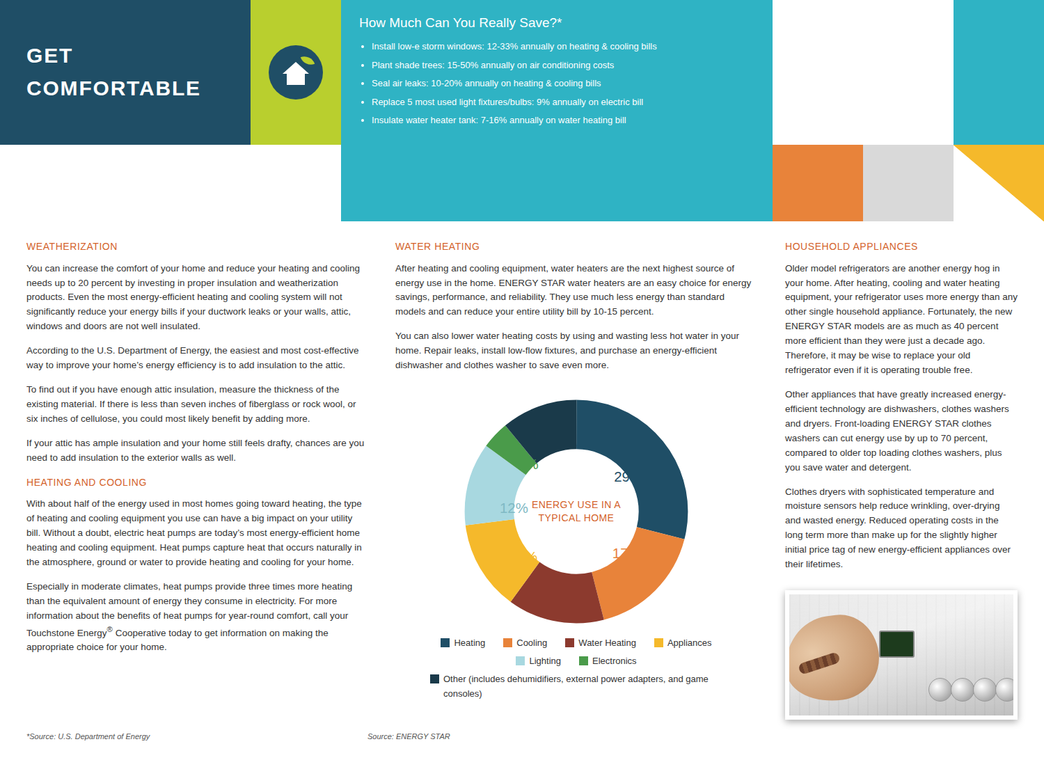Get Comfortable
How Much Can You Really Save?*
Install low-e storm windows: 12-33% annually on heating & cooling bills
Plant shade trees: 15-50% annually on air conditioning costs
Seal air leaks: 10-20% annually on heating & cooling bills
Replace 5 most used light fixtures/bulbs: 9% annually on electric bill
Insulate water heater tank: 7-16% annually on water heating bill
Weatherization
You can increase the comfort of your home and reduce your heating and cooling needs up to 20 percent by investing in proper insulation and weatherization products. Even the most energy-efficient heating and cooling system will not significantly reduce your energy bills if your ductwork leaks or your walls, attic, windows and doors are not well insulated.
According to the U.S. Department of Energy, the easiest and most cost-effective way to improve your home’s energy efficiency is to add insulation to the attic.
To find out if you have enough attic insulation, measure the thickness of the existing material. If there is less than seven inches of fiberglass or rock wool, or six inches of cellulose, you could most likely benefit by adding more.
If your attic has ample insulation and your home still feels drafty, chances are you need to add insulation to the exterior walls as well.
Heating and Cooling
With about half of the energy used in most homes going toward heating, the type of heating and cooling equipment you use can have a big impact on your utility bill. Without a doubt, electric heat pumps are today’s most energy-efficient home heating and cooling equipment. Heat pumps capture heat that occurs naturally in the atmosphere, ground or water to provide heating and cooling for your home.
Especially in moderate climates, heat pumps provide three times more heating than the equivalent amount of energy they consume in electricity. For more information about the benefits of heat pumps for year-round comfort, call your Touchstone Energy® Cooperative today to get information on making the appropriate choice for your home.
Water Heating
After heating and cooling equipment, water heaters are the next highest source of energy use in the home. ENERGY STAR water heaters are an easy choice for energy savings, performance, and reliability. They use much less energy than standard models and can reduce your entire utility bill by 10-15 percent.
You can also lower water heating costs by using and wasting less hot water in your home. Repair leaks, install low-flow fixtures, and purchase an energy-efficient dishwasher and clothes washer to save even more.
29% 17% 14% 13% 12% 4% 11%
ENERGY USE IN A
TYPICAL HOME
Heating Cooling Water Heating Appliances
Lighting Electronics
Other (includes dehumidifiers, external power adapters, and game consoles)
Household Appliances
Older model refrigerators are another energy hog in your home. After heating, cooling and water heating equipment, your refrigerator uses more energy than any other single household appliance. Fortunately, the new ENERGY STAR models are as much as 40 percent more efficient than they were just a decade ago. Therefore, it may be wise to replace your old refrigerator even if it is operating trouble free.
Other appliances that have greatly increased energy-efficient technology are dishwashers, clothes washers and dryers. Front-loading ENERGY STAR clothes washers can cut energy use by up to 70 percent, compared to older top loading clothes washers, plus you save water and detergent.
Clothes dryers with sophisticated temperature and moisture sensors help reduce wrinkling, over-drying and wasted energy. Reduced operating costs in the long term more than make up for the slightly higher initial price tag of new energy-efficient appliances over their lifetimes.
*Source: U.S. Department of Energy
Source: ENERGY STAR